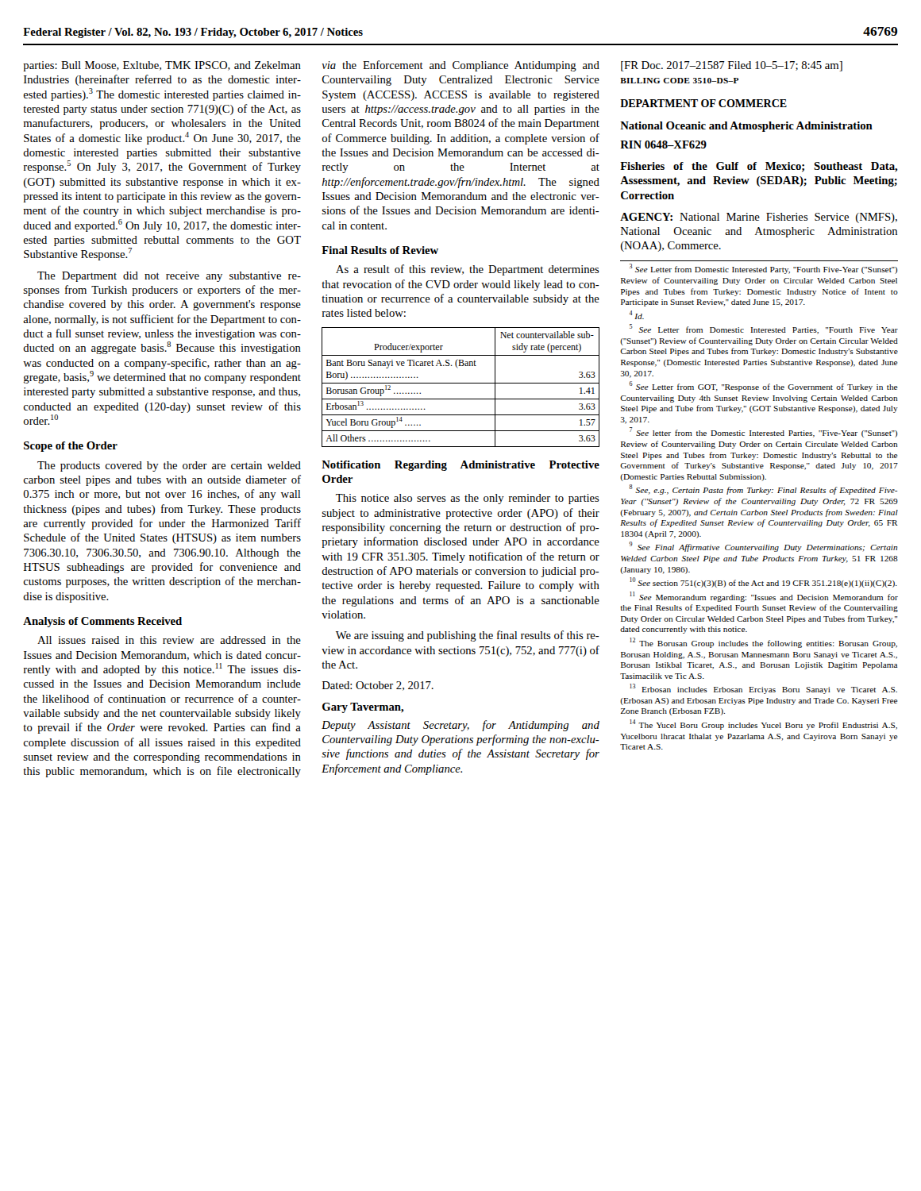Federal Register / Vol. 82, No. 193 / Friday, October 6, 2017 / Notices
46769
parties: Bull Moose, Exltube, TMK IPSCO, and Zekelman Industries (hereinafter referred to as the domestic interested parties).3 The domestic interested parties claimed interested party status under section 771(9)(C) of the Act, as manufacturers, producers, or wholesalers in the United States of a domestic like product.4 On June 30, 2017, the domestic interested parties submitted their substantive response.5 On July 3, 2017, the Government of Turkey (GOT) submitted its substantive response in which it expressed its intent to participate in this review as the government of the country in which subject merchandise is produced and exported.6 On July 10, 2017, the domestic interested parties submitted rebuttal comments to the GOT Substantive Response.7
The Department did not receive any substantive responses from Turkish producers or exporters of the merchandise covered by this order. A government's response alone, normally, is not sufficient for the Department to conduct a full sunset review, unless the investigation was conducted on an aggregate basis.8 Because this investigation was conducted on a company-specific, rather than an aggregate, basis,9 we determined that no company respondent interested party submitted a substantive response, and thus, conducted an expedited (120-day) sunset review of this order.10
Scope of the Order
The products covered by the order are certain welded carbon steel pipes and tubes with an outside diameter of 0.375 inch or more, but not over 16 inches, of any wall thickness (pipes and tubes) from Turkey. These products are currently provided for under the Harmonized Tariff Schedule of the United States (HTSUS) as item numbers 7306.30.10, 7306.30.50, and 7306.90.10. Although the HTSUS subheadings are provided for convenience and customs purposes, the written description of the merchandise is dispositive.
Analysis of Comments Received
All issues raised in this review are addressed in the Issues and Decision Memorandum, which is dated concurrently with and adopted by this notice.11 The issues discussed in the Issues and Decision Memorandum include the likelihood of continuation or recurrence of a countervailable subsidy and the net countervailable subsidy likely to prevail if the Order were revoked. Parties can find a complete discussion of all issues raised in this expedited sunset review and the corresponding recommendations in this public memorandum, which is on file electronically via the Enforcement and Compliance Antidumping and Countervailing Duty Centralized Electronic Service System (ACCESS). ACCESS is available to registered users at https://access.trade.gov and to all parties in the Central Records Unit, room B8024 of the main Department of Commerce building. In addition, a complete version of the Issues and Decision Memorandum can be accessed directly on the Internet at http://enforcement.trade.gov/frn/index.html. The signed Issues and Decision Memorandum and the electronic versions of the Issues and Decision Memorandum are identical in content.
Final Results of Review
As a result of this review, the Department determines that revocation of the CVD order would likely lead to continuation or recurrence of a countervailable subsidy at the rates listed below:
| Producer/exporter | Net countervailable subsidy rate (percent) |
| --- | --- |
| Bant Boru Sanayi ve Ticaret A.S. (Bant Boru) ........................ | 3.63 |
| Borusan Group 12 .......... | 1.41 |
| Erbosan 13 ..................... | 3.63 |
| Yucel Boru Group 14 ...... | 1.57 |
| All Others ...................... | 3.63 |
Notification Regarding Administrative Protective Order
This notice also serves as the only reminder to parties subject to administrative protective order (APO) of their responsibility concerning the return or destruction of proprietary information disclosed under APO in accordance with 19 CFR 351.305. Timely notification of the return or destruction of APO materials or conversion to judicial protective order is hereby requested. Failure to comply with the regulations and terms of an APO is a sanctionable violation.
We are issuing and publishing the final results of this review in accordance with sections 751(c), 752, and 777(i) of the Act.
Dated: October 2, 2017.
Gary Taverman,
Deputy Assistant Secretary, for Antidumping and Countervailing Duty Operations performing the non-exclusive functions and duties of the Assistant Secretary for Enforcement and Compliance.
[FR Doc. 2017–21587 Filed 10–5–17; 8:45 am]
BILLING CODE 3510–DS–P
DEPARTMENT OF COMMERCE
National Oceanic and Atmospheric Administration
RIN 0648–XF629
Fisheries of the Gulf of Mexico; Southeast Data, Assessment, and Review (SEDAR); Public Meeting; Correction
AGENCY: National Marine Fisheries Service (NMFS), National Oceanic and Atmospheric Administration (NOAA), Commerce.
3 See Letter from Domestic Interested Party, ''Fourth Five-Year (''Sunset'') Review of Countervailing Duty Order on Circular Welded Carbon Steel Pipes and Tubes from Turkey: Domestic Industry Notice of Intent to Participate in Sunset Review,'' dated June 15, 2017.
4 Id.
5 See Letter from Domestic Interested Parties, ''Fourth Five Year (''Sunset'') Review of Countervailing Duty Order on Certain Circular Welded Carbon Steel Pipes and Tubes from Turkey: Domestic Industry's Substantive Response,'' (Domestic Interested Parties Substantive Response), dated June 30, 2017.
6 See Letter from GOT, ''Response of the Government of Turkey in the Countervailing Duty 4th Sunset Review Involving Certain Welded Carbon Steel Pipe and Tube from Turkey,'' (GOT Substantive Response), dated July 3, 2017.
7 See letter from the Domestic Interested Parties, ''Five-Year (''Sunset'') Review of Countervailing Duty Order on Certain Circulate Welded Carbon Steel Pipes and Tubes from Turkey: Domestic Industry's Rebuttal to the Government of Turkey's Substantive Response,'' dated July 10, 2017 (Domestic Parties Rebuttal Submission).
8 See, e.g., Certain Pasta from Turkey: Final Results of Expedited Five-Year (''Sunset'') Review of the Countervailing Duty Order, 72 FR 5269 (February 5, 2007), and Certain Carbon Steel Products from Sweden: Final Results of Expedited Sunset Review of Countervailing Duty Order, 65 FR 18304 (April 7, 2000).
9 See Final Affirmative Countervailing Duty Determinations; Certain Welded Carbon Steel Pipe and Tube Products From Turkey, 51 FR 1268 (January 10, 1986).
10 See section 751(c)(3)(B) of the Act and 19 CFR 351.218(e)(1)(ii)(C)(2).
11 See Memorandum regarding: ''Issues and Decision Memorandum for the Final Results of Expedited Fourth Sunset Review of the Countervailing Duty Order on Circular Welded Carbon Steel Pipes and Tubes from Turkey,'' dated concurrently with this notice.
12 The Borusan Group includes the following entities: Borusan Group, Borusan Holding, A.S., Borusan Mannesmann Boru Sanayi ve Ticaret A.S., Borusan Istikbal Ticaret, A.S., and Borusan Lojistik Dagitim Pepolama Tasimacilik ve Tic A.S.
13 Erbosan includes Erbosan Erciyas Boru Sanayi ve Ticaret A.S. (Erbosan AS) and Erbosan Erciyas Pipe Industry and Trade Co. Kayseri Free Zone Branch (Erbosan FZB).
14 The Yucel Boru Group includes Yucel Boru ye Profil Endustrisi A.S, Yucelboru lhracat Ithalat ye Pazarlama A.S, and Cayirova Born Sanayi ye Ticaret A.S.